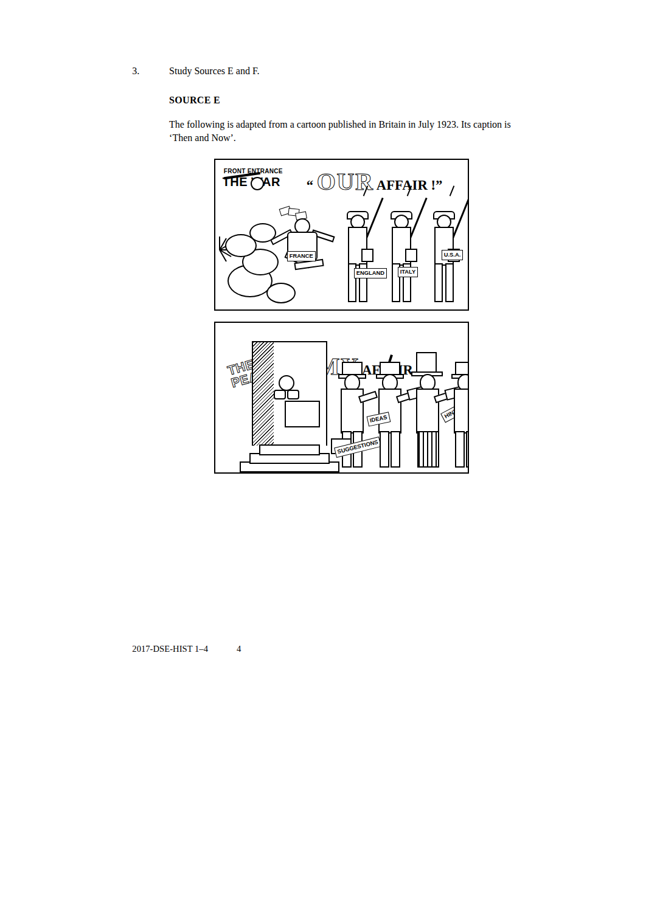3.
Study Sources E and F.
SOURCE E
The following is adapted from a cartoon published in Britain in July 1923. Its caption is ‘Then and Now’.
FRONT ENTRANCE
THE WAR
“ OUR AFFAIR !”
FRANCE
ENGLAND
ITALY
U.S.A.
THE
PEACE
“ MY AFFAIR !”
SUGGESTIONS
IDEAS
HINTS
2017-DSE-HIST 1–4
4